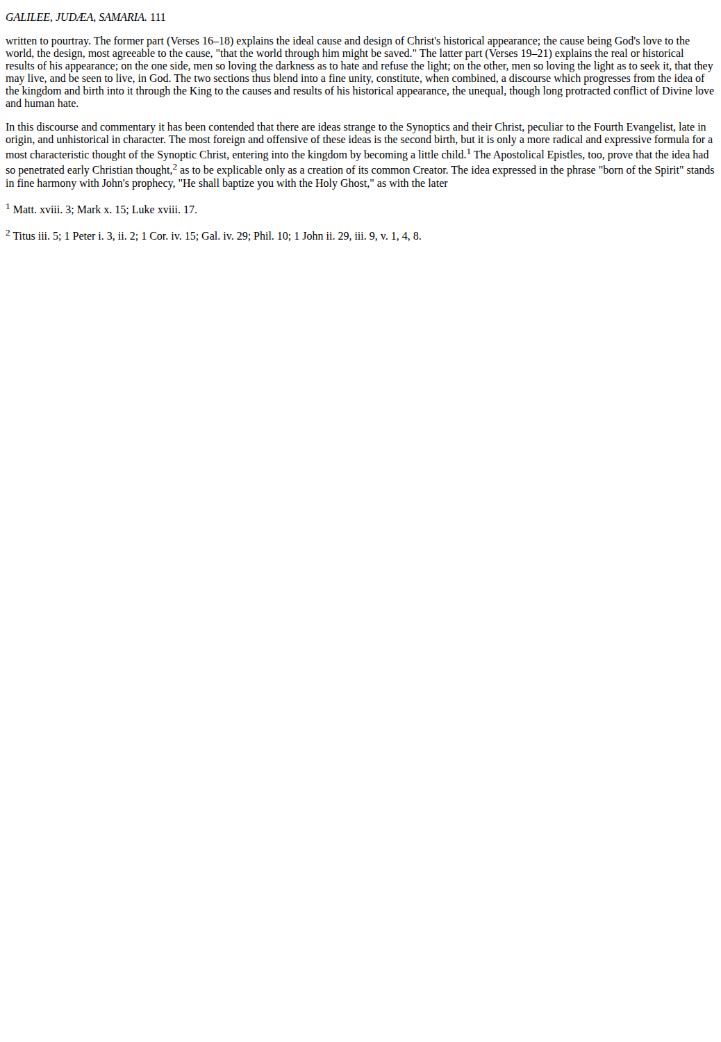GALILEE, JUDÆA, SAMARIA. 111
written to pourtray. The former part (Verses 16–18) explains the ideal cause and design of Christ's historical appearance; the cause being God's love to the world, the design, most agreeable to the cause, "that the world through him might be saved." The latter part (Verses 19–21) explains the real or historical results of his appearance; on the one side, men so loving the darkness as to hate and refuse the light; on the other, men so loving the light as to seek it, that they may live, and be seen to live, in God. The two sections thus blend into a fine unity, constitute, when combined, a discourse which progresses from the idea of the kingdom and birth into it through the King to the causes and results of his historical appearance, the unequal, though long protracted conflict of Divine love and human hate.
In this discourse and commentary it has been contended that there are ideas strange to the Synoptics and their Christ, peculiar to the Fourth Evangelist, late in origin, and unhistorical in character. The most foreign and offensive of these ideas is the second birth, but it is only a more radical and expressive formula for a most characteristic thought of the Synoptic Christ, entering into the kingdom by becoming a little child.1 The Apostolical Epistles, too, prove that the idea had so penetrated early Christian thought,2 as to be explicable only as a creation of its common Creator. The idea expressed in the phrase "born of the Spirit" stands in fine harmony with John's prophecy, "He shall baptize you with the Holy Ghost," as with the later
1 Matt. xviii. 3; Mark x. 15; Luke xviii. 17.
2 Titus iii. 5; 1 Peter i. 3, ii. 2; 1 Cor. iv. 15; Gal. iv. 29; Phil. 10; 1 John ii. 29, iii. 9, v. 1, 4, 8.